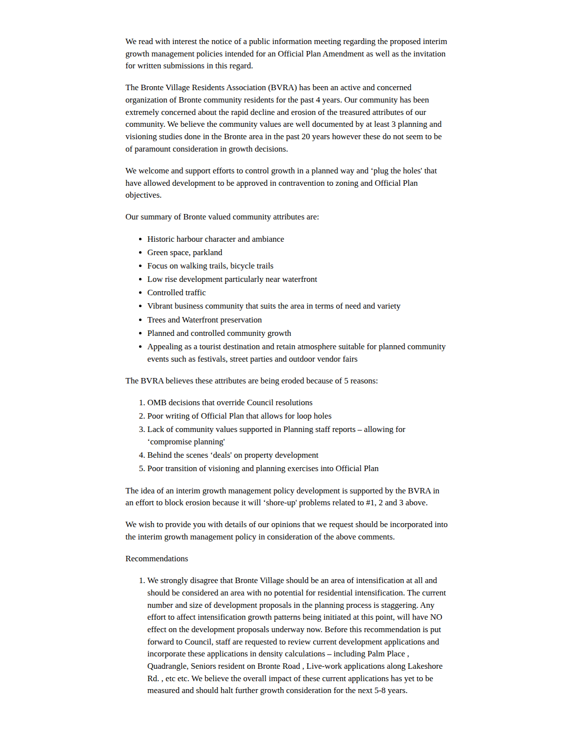We read with interest the notice of a public information meeting regarding the proposed interim growth management policies intended for an Official Plan Amendment as well as the invitation for written submissions in this regard.
The Bronte Village Residents Association (BVRA) has been an active and concerned organization of Bronte community residents for the past 4 years. Our community has been extremely concerned about the rapid decline and erosion of the treasured attributes of our community. We believe the community values are well documented by at least 3 planning and visioning studies done in the Bronte area in the past 20 years however these do not seem to be of paramount consideration in growth decisions.
We welcome and support efforts to control growth in a planned way and ‘plug the holes' that have allowed development to be approved in contravention to zoning and Official Plan objectives.
Our summary of Bronte valued community attributes are:
Historic harbour character and ambiance
Green space, parkland
Focus on walking trails, bicycle trails
Low rise development particularly near waterfront
Controlled traffic
Vibrant business community that suits the area in terms of need and variety
Trees and Waterfront preservation
Planned and controlled community growth
Appealing as a tourist destination and retain atmosphere suitable for planned community events such as festivals, street parties and outdoor vendor fairs
The BVRA believes these attributes are being eroded because of 5 reasons:
OMB decisions that override Council resolutions
Poor writing of Official Plan that allows for loop holes
Lack of community values supported in Planning staff reports – allowing for ‘compromise planning'
Behind the scenes ‘deals' on property development
Poor transition of visioning and planning exercises into Official Plan
The idea of an interim growth management policy development is supported by the BVRA in an effort to block erosion because it will ‘shore-up' problems related to #1, 2 and 3 above.
We wish to provide you with details of our opinions that we request should be incorporated into the interim growth management policy in consideration of the above comments.
Recommendations
We strongly disagree that Bronte Village should be an area of intensification at all and should be considered an area with no potential for residential intensification. The current number and size of development proposals in the planning process is staggering. Any effort to affect intensification growth patterns being initiated at this point, will have NO effect on the development proposals underway now. Before this recommendation is put forward to Council, staff are requested to review current development applications and incorporate these applications in density calculations – including Palm Place , Quadrangle, Seniors resident on Bronte Road , Live-work applications along Lakeshore Rd. , etc etc. We believe the overall impact of these current applications has yet to be measured and should halt further growth consideration for the next 5-8 years.